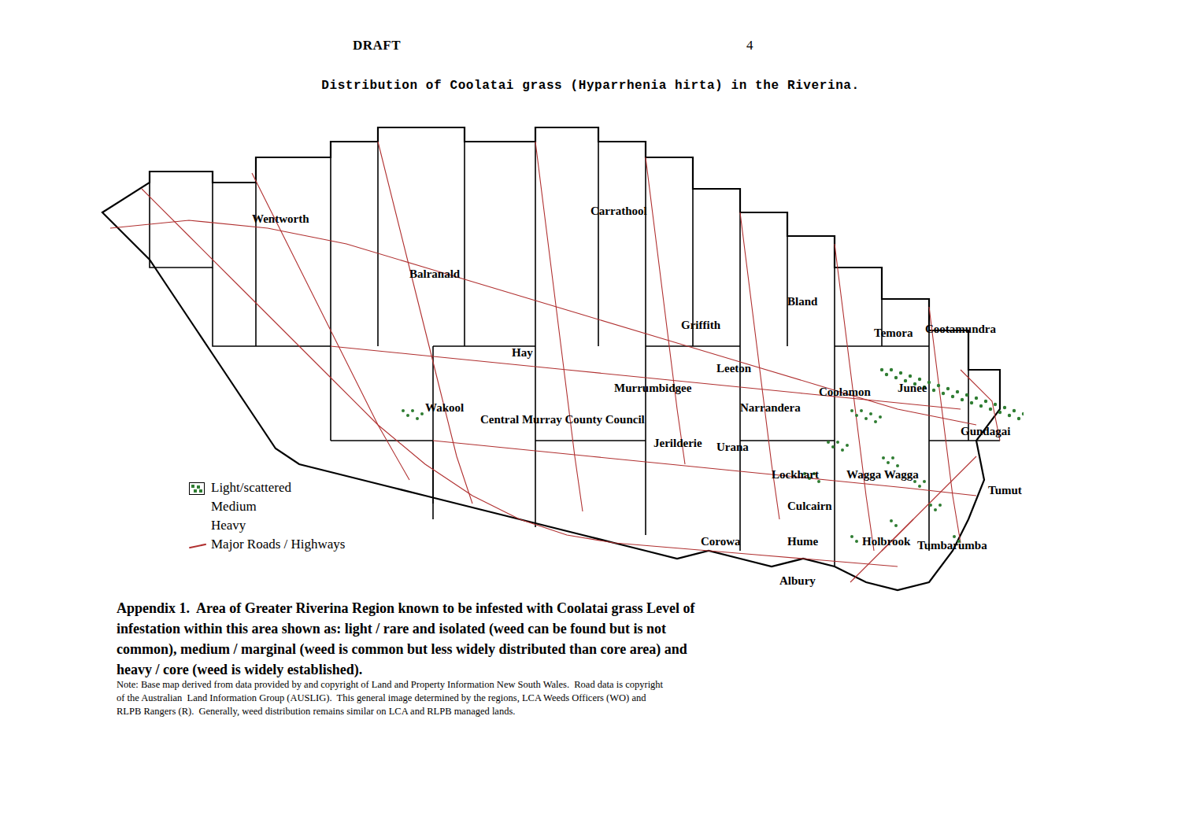DRAFT
4
Distribution of Coolatai grass (Hyparrhenia hirta) in the Riverina.
Wentworth Balranald Hay Wakool Central Murray County Council Murrumbidgee Jerilderie Urana Carrathool Griffith Leeton Narrandera Bland Temora Cootamundra Coolamon Junee Gundagai Lockhart Wagga Wagga Tumut Culcairn Corowa Hume Holbrook Tumbarumba Albury
| | Light/scattered |
| | Medium |
| | Heavy |
| | Major Roads / Highways |
Appendix 1. Area of Greater Riverina Region known to be infested with Coolatai grass Level of infestation within this area shown as: light / rare and isolated (weed can be found but is not common), medium / marginal (weed is common but less widely distributed than core area) and heavy / core (weed is widely established).
Note: Base map derived from data provided by and copyright of Land and Property Information New South Wales. Road data is copyright of the Australian Land Information Group (AUSLIG). This general image determined by the regions, LCA Weeds Officers (WO) and RLPB Rangers (R). Generally, weed distribution remains similar on LCA and RLPB managed lands.